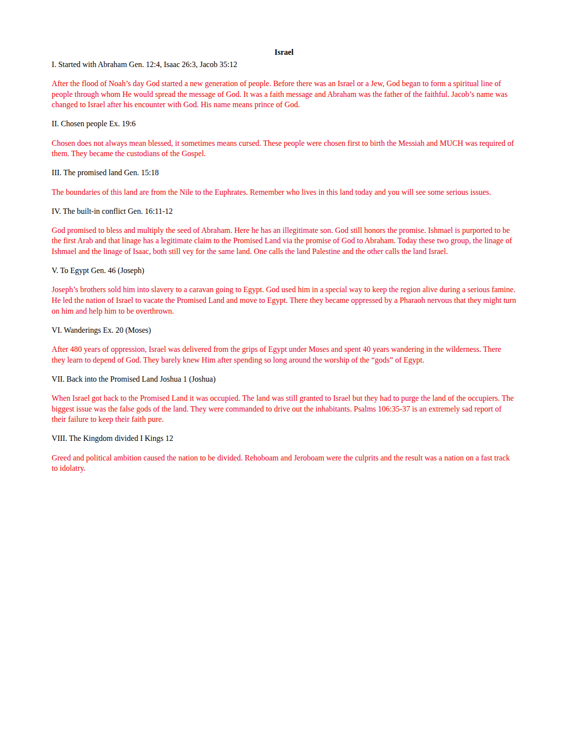Israel
I. Started with Abraham Gen. 12:4, Isaac 26:3, Jacob 35:12
After the flood of Noah’s day God started a new generation of people. Before there was an Israel or a Jew, God began to form a spiritual line of people through whom He would spread the message of God. It was a faith message and Abraham was the father of the faithful. Jacob’s name was changed to Israel after his encounter with God. His name means prince of God.
II. Chosen people Ex. 19:6
Chosen does not always mean blessed, it sometimes means cursed. These people were chosen first to birth the Messiah and MUCH was required of them. They became the custodians of the Gospel.
III. The promised land Gen. 15:18
The boundaries of this land are from the Nile to the Euphrates. Remember who lives in this land today and you will see some serious issues.
IV. The built-in conflict Gen. 16:11-12
God promised to bless and multiply the seed of Abraham. Here he has an illegitimate son. God still honors the promise. Ishmael is purported to be the first Arab and that linage has a legitimate claim to the Promised Land via the promise of God to Abraham. Today these two group, the linage of Ishmael and the linage of Isaac, both still vey for the same land. One calls the land Palestine and the other calls the land Israel.
V. To Egypt Gen. 46 (Joseph)
Joseph’s brothers sold him into slavery to a caravan going to Egypt. God used him in a special way to keep the region alive during a serious famine. He led the nation of Israel to vacate the Promised Land and move to Egypt. There they became oppressed by a Pharaoh nervous that they might turn on him and help him to be overthrown.
VI. Wanderings Ex. 20 (Moses)
After 480 years of oppression, Israel was delivered from the grips of Egypt under Moses and spent 40 years wandering in the wilderness. There they learn to depend of God. They barely knew Him after spending so long around the worship of the “gods” of Egypt.
VII. Back into the Promised Land Joshua 1 (Joshua)
When Israel got back to the Promised Land it was occupied. The land was still granted to Israel but they had to purge the land of the occupiers. The biggest issue was the false gods of the land. They were commanded to drive out the inhabitants. Psalms 106:35-37 is an extremely sad report of their failure to keep their faith pure.
VIII. The Kingdom divided I Kings 12
Greed and political ambition caused the nation to be divided. Rehoboam and Jeroboam were the culprits and the result was a nation on a fast track to idolatry.